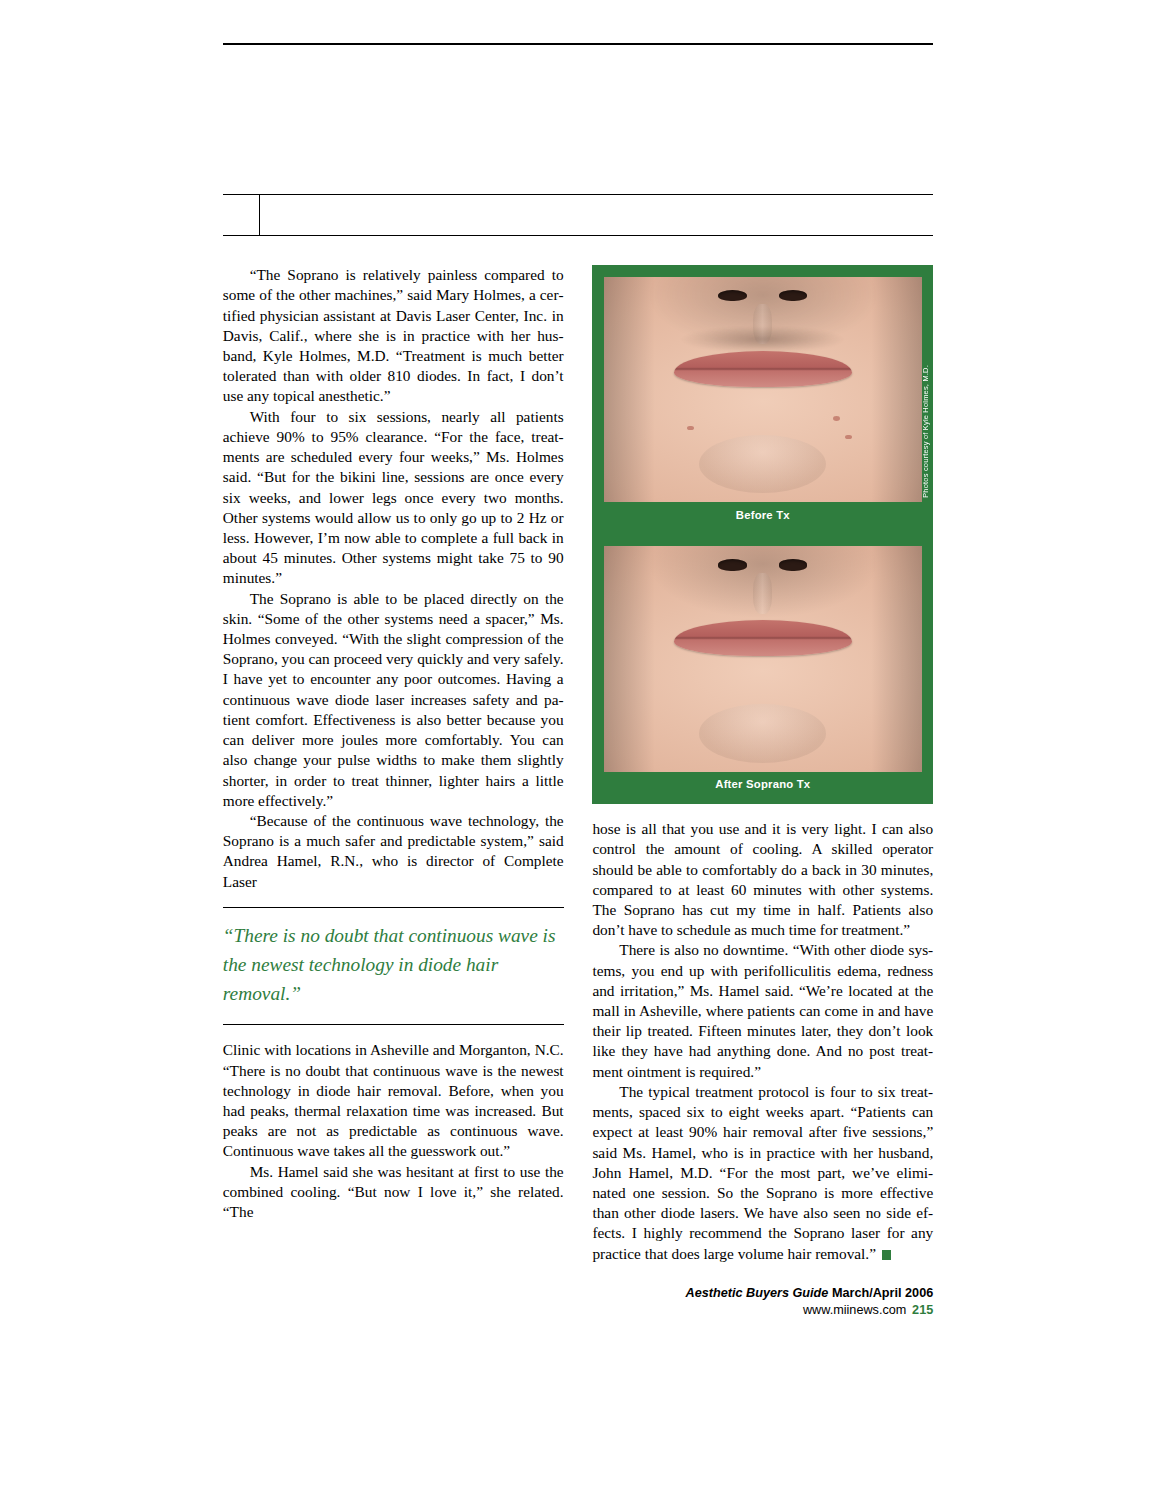“The Soprano is relatively painless compared to some of the other machines,” said Mary Holmes, a certified physician assistant at Davis Laser Center, Inc. in Davis, Calif., where she is in practice with her husband, Kyle Holmes, M.D. “Treatment is much better tolerated than with older 810 diodes. In fact, I don’t use any topical anesthetic.”
With four to six sessions, nearly all patients achieve 90% to 95% clearance. “For the face, treatments are scheduled every four weeks,” Ms. Holmes said. “But for the bikini line, sessions are once every six weeks, and lower legs once every two months. Other systems would allow us to only go up to 2 Hz or less. However, I’m now able to complete a full back in about 45 minutes. Other systems might take 75 to 90 minutes.”
The Soprano is able to be placed directly on the skin. “Some of the other systems need a spacer,” Ms. Holmes conveyed. “With the slight compression of the Soprano, you can proceed very quickly and very safely. I have yet to encounter any poor outcomes. Having a continuous wave diode laser increases safety and patient comfort. Effectiveness is also better because you can deliver more joules more comfortably. You can also change your pulse widths to make them slightly shorter, in order to treat thinner, lighter hairs a little more effectively.”
“Because of the continuous wave technology, the Soprano is a much safer and predictable system,” said Andrea Hamel, R.N., who is director of Complete Laser
“There is no doubt that continuous wave is the newest technology in diode hair removal.”
Clinic with locations in Asheville and Morganton, N.C. “There is no doubt that continuous wave is the newest technology in diode hair removal. Before, when you had peaks, thermal relaxation time was increased. But peaks are not as predictable as continuous wave. Continuous wave takes all the guesswork out.”
Ms. Hamel said she was hesitant at first to use the combined cooling. “But now I love it,” she related. “The
Photos courtesy of Kyle Holmes, M.D.
Before Tx
After Soprano Tx
hose is all that you use and it is very light. I can also control the amount of cooling. A skilled operator should be able to comfortably do a back in 30 minutes, compared to at least 60 minutes with other systems. The Soprano has cut my time in half. Patients also don’t have to schedule as much time for treatment.”
There is also no downtime. “With other diode systems, you end up with perifolliculitis edema, redness and irritation,” Ms. Hamel said. “We’re located at the mall in Asheville, where patients can come in and have their lip treated. Fifteen minutes later, they don’t look like they have had anything done. And no post treatment ointment is required.”
The typical treatment protocol is four to six treatments, spaced six to eight weeks apart. “Patients can expect at least 90% hair removal after five sessions,” said Ms. Hamel, who is in practice with her husband, John Hamel, M.D. “For the most part, we’ve eliminated one session. So the Soprano is more effective than other diode lasers. We have also seen no side effects. I highly recommend the Soprano laser for any practice that does large volume hair removal.”
Aesthetic Buyers Guide March/April 2006 www.miinews.com 215